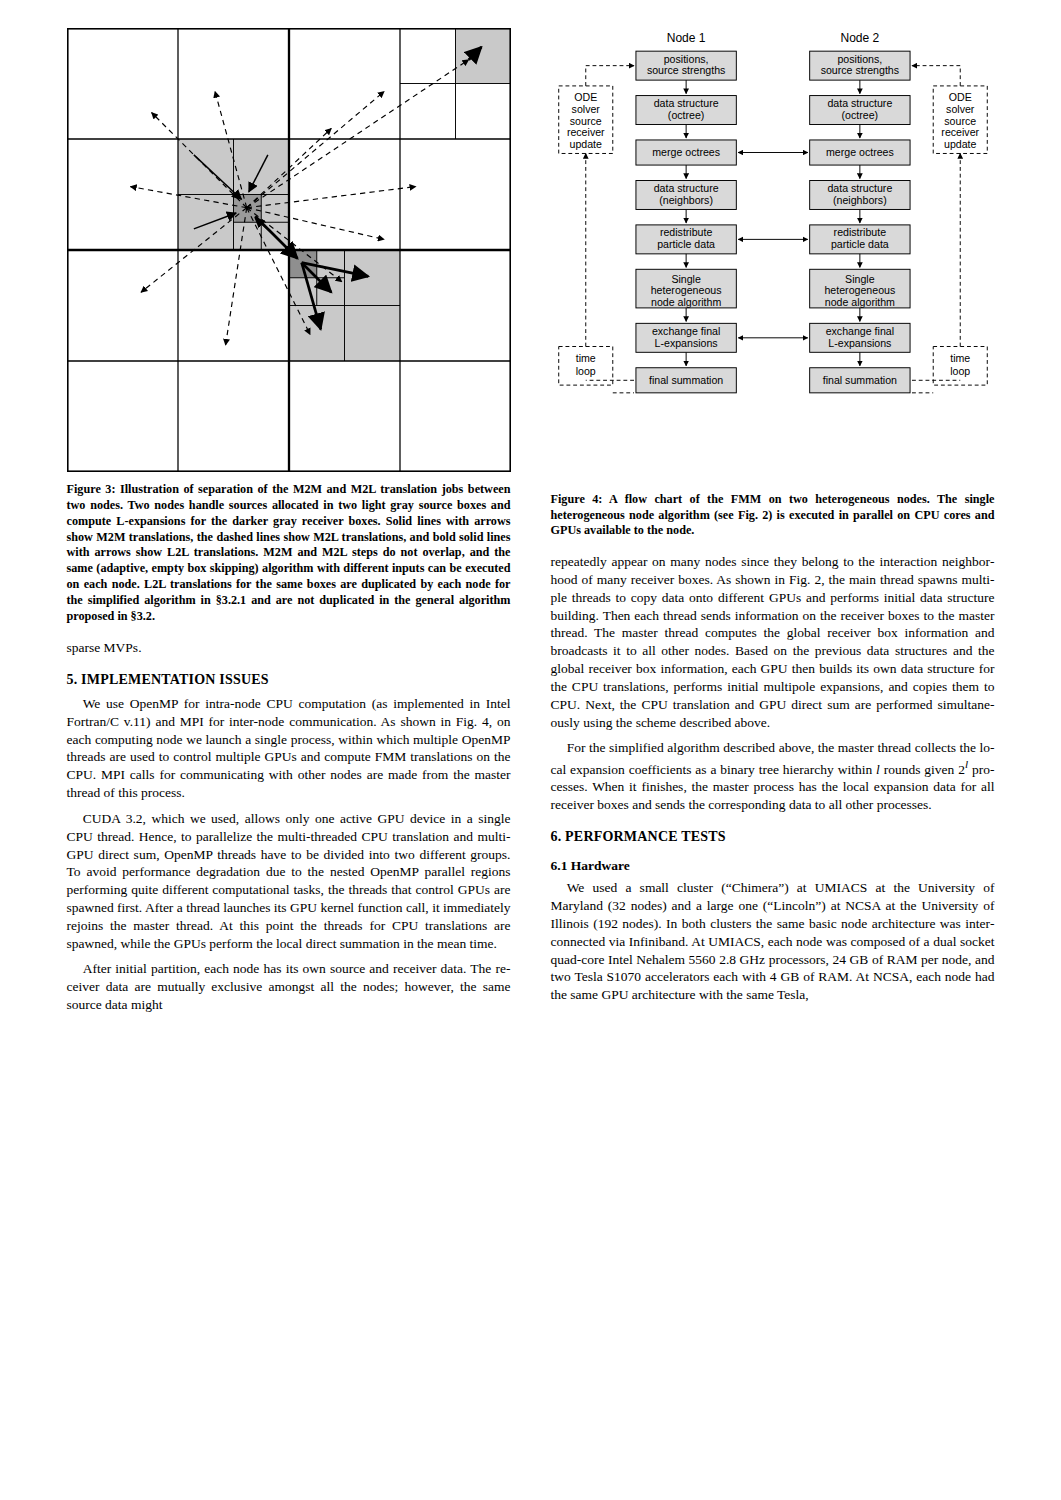Figure 3: Illustration of separation of the M2M and M2L translation jobs between two nodes. Two nodes handle sources allocated in two light gray source boxes and compute L-expansions for the darker gray receiver boxes. Solid lines with arrows show M2M translations, the dashed lines show M2L translations, and bold solid lines with arrows show L2L translations. M2M and M2L steps do not overlap, and the same (adaptive, empty box skipping) algorithm with different inputs can be executed on each node. L2L translations for the same boxes are duplicated by each node for the simplified algorithm in §3.2.1 and are not duplicated in the general algorithm proposed in §3.2.
sparse MVPs.
5. IMPLEMENTATION ISSUES
We use OpenMP for intra-node CPU computation (as implemented in Intel Fortran/C v.11) and MPI for inter-node communication. As shown in Fig. 4, on each computing node we launch a single process, within which multiple OpenMP threads are used to control multiple GPUs and compute FMM translations on the CPU. MPI calls for communicating with other nodes are made from the master thread of this process.
CUDA 3.2, which we used, allows only one active GPU device in a single CPU thread. Hence, to parallelize the multi-threaded CPU translation and multi-GPU direct sum, OpenMP threads have to be divided into two different groups. To avoid performance degradation due to the nested OpenMP parallel regions performing quite different computational tasks, the threads that control GPUs are spawned first. After a thread launches its GPU kernel function call, it immediately rejoins the master thread. At this point the threads for CPU translations are spawned, while the GPUs perform the local direct summation in the mean time.
After initial partition, each node has its own source and receiver data. The receiver data are mutually exclusive amongst all the nodes; however, the same source data might
Node 1 Node 2 positions, source strengths data structure (octree) merge octrees data structure (neighbors) redistribute particle data Single heterogeneous node algorithm exchange final L-expansions final summation positions, source strengths data structure (octree) merge octrees data structure (neighbors) redistribute particle data Single heterogeneous node algorithm exchange final L-expansions final summation ODE solver source receiver update ODE solver source receiver update time loop time loop
Figure 4: A flow chart of the FMM on two heterogeneous nodes. The single heterogeneous node algorithm (see Fig. 2) is executed in parallel on CPU cores and GPUs available to the node.
repeatedly appear on many nodes since they belong to the interaction neighborhood of many receiver boxes. As shown in Fig. 2, the main thread spawns multiple threads to copy data onto different GPUs and performs initial data structure building. Then each thread sends information on the receiver boxes to the master thread. The master thread computes the global receiver box information and broadcasts it to all other nodes. Based on the previous data structures and the global receiver box information, each GPU then builds its own data structure for the CPU translations, performs initial multipole expansions, and copies them to CPU. Next, the CPU translation and GPU direct sum are performed simultaneously using the scheme described above.
For the simplified algorithm described above, the master thread collects the local expansion coefficients as a binary tree hierarchy within l rounds given 2l processes. When it finishes, the master process has the local expansion data for all receiver boxes and sends the corresponding data to all other processes.
6. PERFORMANCE TESTS
6.1 Hardware
We used a small cluster (“Chimera”) at UMIACS at the University of Maryland (32 nodes) and a large one (“Lincoln”) at NCSA at the University of Illinois (192 nodes). In both clusters the same basic node architecture was interconnected via Infiniband. At UMIACS, each node was composed of a dual socket quad-core Intel Nehalem 5560 2.8 GHz processors, 24 GB of RAM per node, and two Tesla S1070 accelerators each with 4 GB of RAM. At NCSA, each node had the same GPU architecture with the same Tesla,